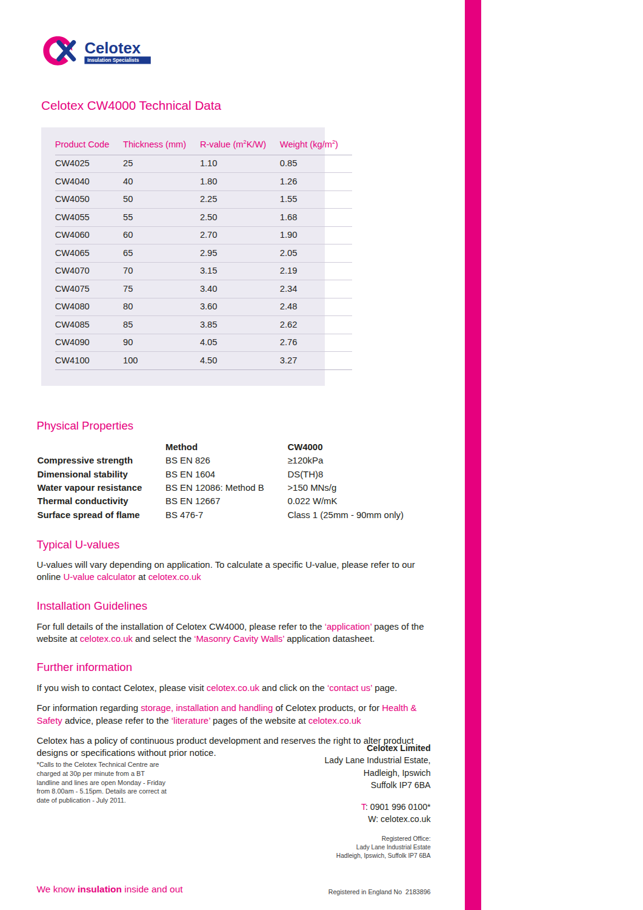Celotex Insulation Specialists
Celotex CW4000 Technical Data
| Product Code | Thickness (mm) | R-value (m 2 K/W) | Weight (kg/m 2 ) |
| --- | --- | --- | --- |
| CW4025 | 25 | 1.10 | 0.85 |
| CW4040 | 40 | 1.80 | 1.26 |
| CW4050 | 50 | 2.25 | 1.55 |
| CW4055 | 55 | 2.50 | 1.68 |
| CW4060 | 60 | 2.70 | 1.90 |
| CW4065 | 65 | 2.95 | 2.05 |
| CW4070 | 70 | 3.15 | 2.19 |
| CW4075 | 75 | 3.40 | 2.34 |
| CW4080 | 80 | 3.60 | 2.48 |
| CW4085 | 85 | 3.85 | 2.62 |
| CW4090 | 90 | 4.05 | 2.76 |
| CW4100 | 100 | 4.50 | 3.27 |
Physical Properties
| | Method | CW4000 |
| Compressive strength | BS EN 826 | ≥120kPa |
| Dimensional stability | BS EN 1604 | DS(TH)8 |
| Water vapour resistance | BS EN 12086: Method B | >150 MNs/g |
| Thermal conductivity | BS EN 12667 | 0.022 W/mK |
| Surface spread of flame | BS 476-7 | Class 1 (25mm - 90mm only) |
Typical U-values
U-values will vary depending on application. To calculate a specific U-value, please refer to our online U-value calculator at celotex.co.uk
Installation Guidelines
For full details of the installation of Celotex CW4000, please refer to the ‘application’ pages of the website at celotex.co.uk and select the ‘Masonry Cavity Walls’ application datasheet.
Further information
If you wish to contact Celotex, please visit celotex.co.uk and click on the ‘contact us’ page.
For information regarding storage, installation and handling of Celotex products, or for Health & Safety advice, please refer to the ‘literature’ pages of the website at celotex.co.uk
Celotex has a policy of continuous product development and reserves the right to alter product designs or specifications without prior notice.
*Calls to the Celotex Technical Centre are charged at 30p per minute from a BT landline and lines are open Monday - Friday from 8.00am - 5.15pm. Details are correct at date of publication - July 2011.
Celotex Limited
Lady Lane Industrial Estate,
Hadleigh, Ipswich
Suffolk IP7 6BA
T: 0901 996 0100*
W: celotex.co.uk
Registered Office:
Lady Lane Industrial Estate
Hadleigh, Ipswich, Suffolk IP7 6BA
We know insulation inside and out
Registered in England No 2183896